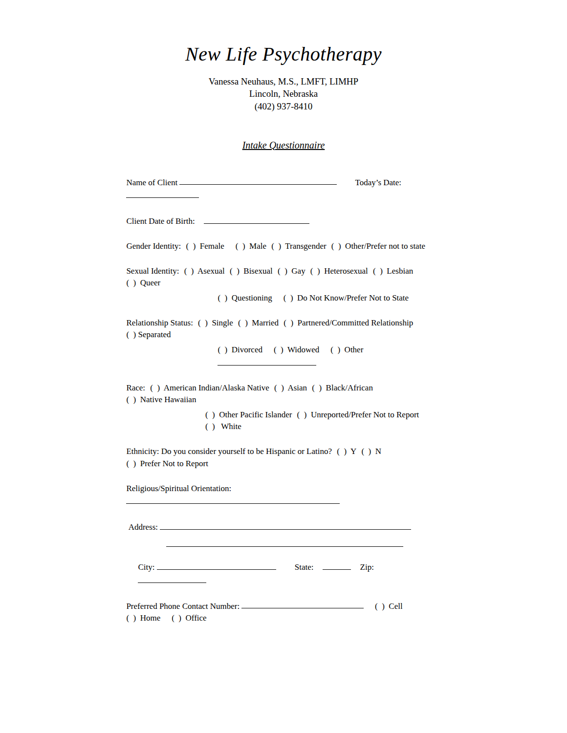New Life Psychotherapy
Vanessa Neuhaus, M.S., LMFT, LIMHP
Lincoln, Nebraska
(402) 937-8410
Intake Questionnaire
Name of Client Today’s Date:
Client Date of Birth:
Gender Identity: ( ) Female ( ) Male ( ) Transgender ( ) Other/Prefer not to state
Sexual Identity: ( ) Asexual ( ) Bisexual ( ) Gay ( ) Heterosexual ( ) Lesbian ( ) Queer ( ) Questioning ( ) Do Not Know/Prefer Not to State
Relationship Status: ( ) Single ( ) Married ( ) Partnered/Committed Relationship ( ) Separated ( ) Divorced ( ) Widowed ( ) Other
Race: ( ) American Indian/Alaska Native ( ) Asian ( ) Black/African ( ) Native Hawaiian ( ) Other Pacific Islander ( ) Unreported/Prefer Not to Report ( ) White
Ethnicity: Do you consider yourself to be Hispanic or Latino? ( ) Y ( ) N ( ) Prefer Not to Report
Religious/Spiritual Orientation:
Address:
City: State: Zip:
Preferred Phone Contact Number: ( ) Cell ( ) Home ( ) Office